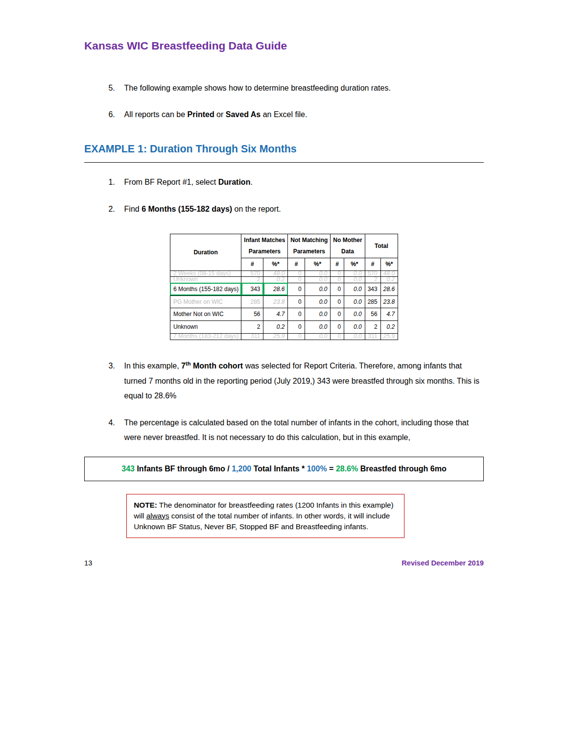Kansas WIC Breastfeeding Data Guide
The following example shows how to determine breastfeeding duration rates.
All reports can be Printed or Saved As an Excel file.
EXAMPLE 1: Duration Through Six Months
From BF Report #1, select Duration.
Find 6 Months (155-182 days) on the report.
| Duration | Infant Matches Parameters | Not Matching Parameters | No Mother Data | Total |
| --- | --- | --- | --- | --- |
| # | %* | # | %* | # | %* | # | %* |
| 2 Weeks (08-15 days) | 570 | 48.0 | 0 | 0.0 | 0 | 0.0 | 570 | 48.0 |
| Unknown | 2 | 0.2 | 0 | 0.0 | 0 | 0.0 | 2 | 0.2 |
| 6 Months (155-182 days) | 343 | 28.6 | 0 | 0.0 | 0 | 0.0 | 343 | 28.6 |
| PG Mother on WIC | 285 | 23.8 | 0 | 0.0 | 0 | 0.0 | 285 | 23.8 |
| Mother Not on WIC | 56 | 4.7 | 0 | 0.0 | 0 | 0.0 | 56 | 4.7 |
| Unknown | 2 | 0.2 | 0 | 0.0 | 0 | 0.0 | 2 | 0.2 |
| 7 Months (183-212 days) | 311 | 25.9 | 0 | 0.0 | 0 | 0.0 | 311 | 25.9 |
In this example, 7th Month cohort was selected for Report Criteria. Therefore, among infants that turned 7 months old in the reporting period (July 2019,) 343 were breastfed through six months. This is equal to 28.6%
The percentage is calculated based on the total number of infants in the cohort, including those that were never breastfed. It is not necessary to do this calculation, but in this example,
343 Infants BF through 6mo / 1,200 Total Infants * 100% = 28.6% Breastfed through 6mo
NOTE: The denominator for breastfeeding rates (1200 Infants in this example) will always consist of the total number of infants. In other words, it will include Unknown BF Status, Never BF, Stopped BF and Breastfeeding infants.
13 Revised December 2019